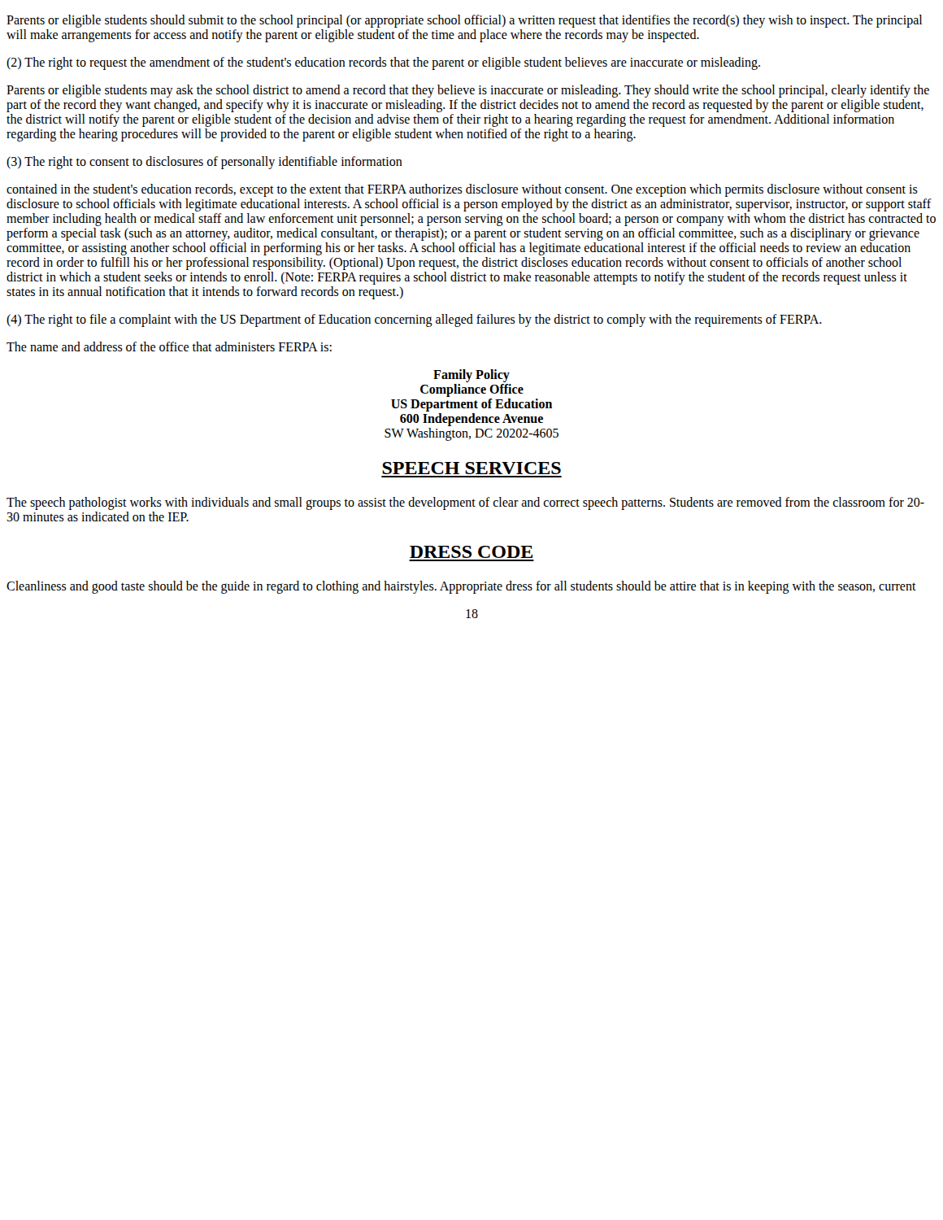Parents or eligible students should submit to the school principal (or appropriate school official) a written request that identifies the record(s) they wish to inspect. The principal will make arrangements for access and notify the parent or eligible student of the time and place where the records may be inspected.
(2) The right to request the amendment of the student's education records that the parent or eligible student believes are inaccurate or misleading.
Parents or eligible students may ask the school district to amend a record that they believe is inaccurate or misleading. They should write the school principal, clearly identify the part of the record they want changed, and specify why it is inaccurate or misleading. If the district decides not to amend the record as requested by the parent or eligible student, the district will notify the parent or eligible student of the decision and advise them of their right to a hearing regarding the request for amendment. Additional information regarding the hearing procedures will be provided to the parent or eligible student when notified of the right to a hearing.
(3) The right to consent to disclosures of personally identifiable information
contained in the student's education records, except to the extent that FERPA authorizes disclosure without consent. One exception which permits disclosure without consent is disclosure to school officials with legitimate educational interests. A school official is a person employed by the district as an administrator, supervisor, instructor, or support staff member including health or medical staff and law enforcement unit personnel; a person serving on the school board; a person or company with whom the district has contracted to perform a special task (such as an attorney, auditor, medical consultant, or therapist); or a parent or student serving on an official committee, such as a disciplinary or grievance committee, or assisting another school official in performing his or her tasks. A school official has a legitimate educational interest if the official needs to review an education record in order to fulfill his or her professional responsibility. (Optional) Upon request, the district discloses education records without consent to officials of another school district in which a student seeks or intends to enroll. (Note: FERPA requires a school district to make reasonable attempts to notify the student of the records request unless it states in its annual notification that it intends to forward records on request.)
(4) The right to file a complaint with the US Department of Education concerning alleged failures by the district to comply with the requirements of FERPA.
The name and address of the office that administers FERPA is:
Family Policy
Compliance Office
US Department of Education
600 Independence Avenue
SW Washington, DC 20202-4605
SPEECH SERVICES
The speech pathologist works with individuals and small groups to assist the development of clear and correct speech patterns. Students are removed from the classroom for 20-30 minutes as indicated on the IEP.
DRESS CODE
Cleanliness and good taste should be the guide in regard to clothing and hairstyles. Appropriate dress for all students should be attire that is in keeping with the season, current
18